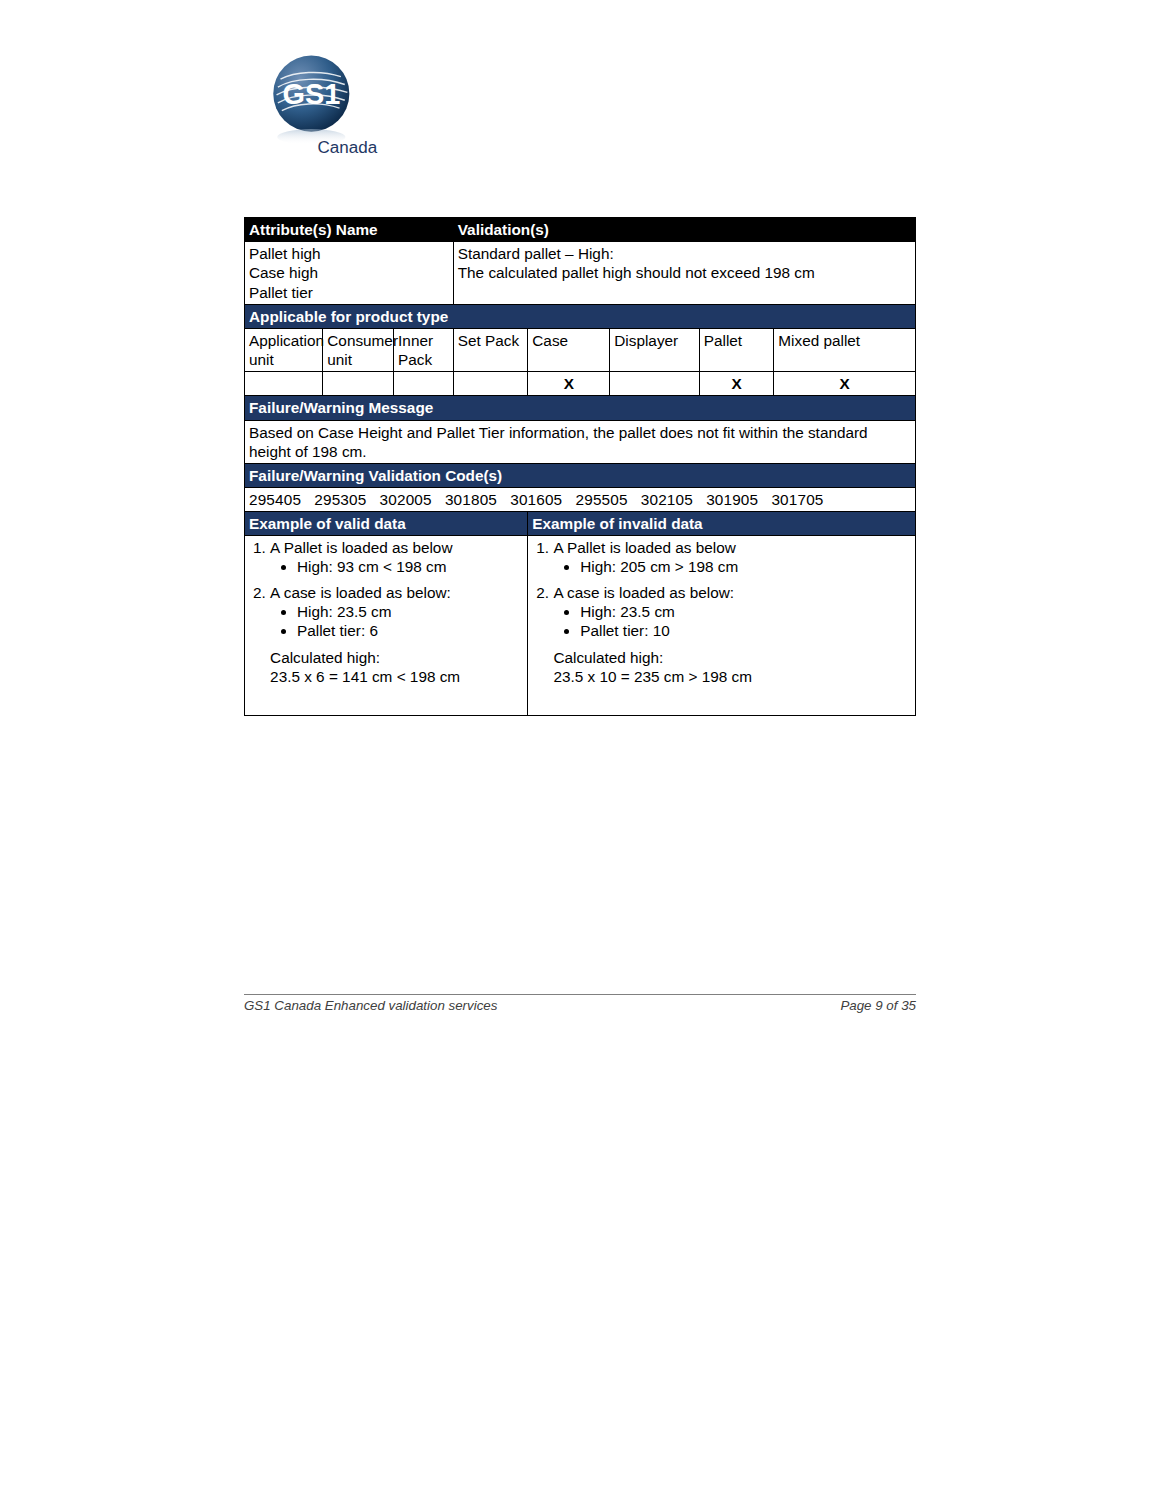GS1 Canada
| Attribute(s) Name | Validation(s) |
| Pallet high Case high Pallet tier | Standard pallet – High: The calculated pallet high should not exceed 198 cm |
| Applicable for product type |
| Application unit | Consumer unit | Inner Pack | Set Pack | Case | Displayer | Pallet | Mixed pallet |
| | | | | X | | X | X |
| Failure/Warning Message |
| Based on Case Height and Pallet Tier information, the pallet does not fit within the standard height of 198 cm. |
| Failure/Warning Validation Code(s) |
| 295405 295305 302005 301805 301605 295505 302105 301905 301705 |
| Example of valid data | Example of invalid data |
| A Pallet is loaded as below High: 93 cm < 198 cm A case is loaded as below: High: 23.5 cm Pallet tier: 6 Calculated high: 23.5 x 6 = 141 cm < 198 cm | A Pallet is loaded as below High: 205 cm > 198 cm A case is loaded as below: High: 23.5 cm Pallet tier: 10 Calculated high: 23.5 x 10 = 235 cm > 198 cm |
GS1 Canada Enhanced validation services Page 9 of 35